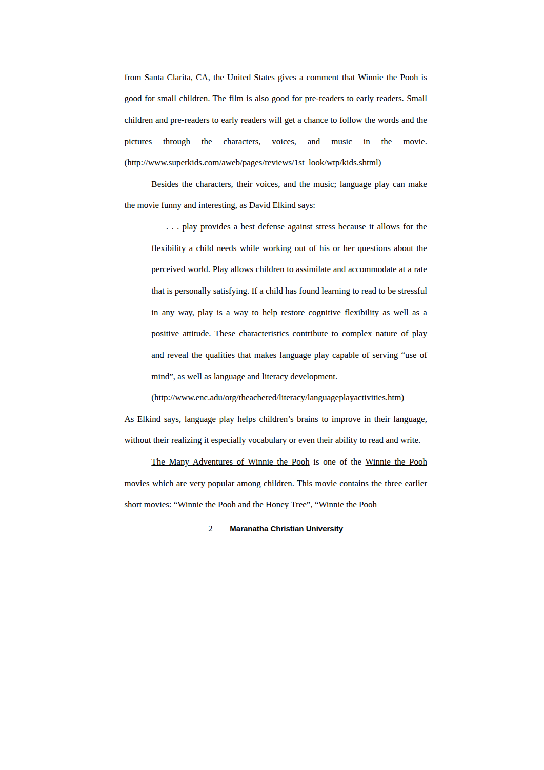from Santa Clarita, CA, the United States gives a comment that Winnie the Pooh is good for small children. The film is also good for pre-readers to early readers. Small children and pre-readers to early readers will get a chance to follow the words and the pictures through the characters, voices, and music in the movie. (http://www.superkids.com/aweb/pages/reviews/1st_look/wtp/kids.shtml)
Besides the characters, their voices, and the music; language play can make the movie funny and interesting, as David Elkind says:
. . . play provides a best defense against stress because it allows for the flexibility a child needs while working out of his or her questions about the perceived world. Play allows children to assimilate and accommodate at a rate that is personally satisfying. If a child has found learning to read to be stressful in any way, play is a way to help restore cognitive flexibility as well as a positive attitude. These characteristics contribute to complex nature of play and reveal the qualities that makes language play capable of serving “use of mind”, as well as language and literacy development.
(http://www.enc.adu/org/theachered/literacy/languageplayactivities.htm)
As Elkind says, language play helps children’s brains to improve in their language, without their realizing it especially vocabulary or even their ability to read and write.
The Many Adventures of Winnie the Pooh is one of the Winnie the Pooh movies which are very popular among children. This movie contains the three earlier short movies: “Winnie the Pooh and the Honey Tree”, “Winnie the Pooh
2 Maranatha Christian University